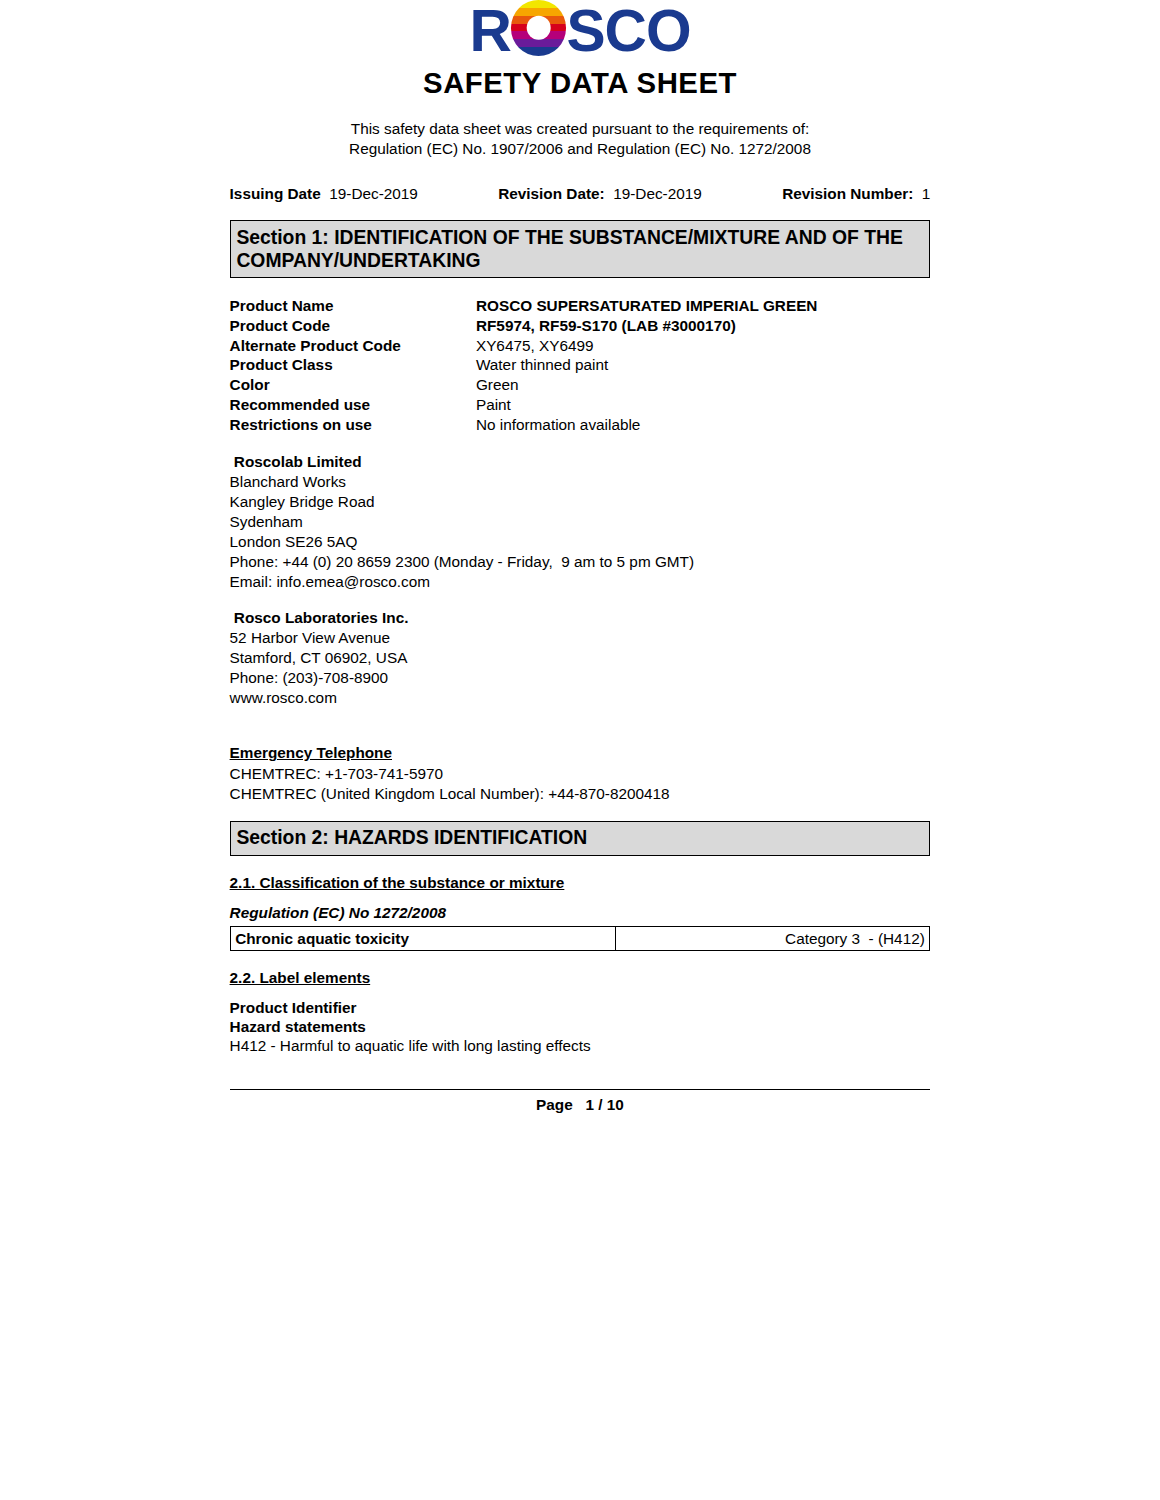R SCO
SAFETY DATA SHEET
This safety data sheet was created pursuant to the requirements of:
Regulation (EC) No. 1907/2006 and Regulation (EC) No. 1272/2008
Issuing Date 19-Dec-2019
Revision Date: 19-Dec-2019
Revision Number: 1
Section 1: IDENTIFICATION OF THE SUBSTANCE/MIXTURE AND OF THE COMPANY/UNDERTAKING
| Product Name | ROSCO SUPERSATURATED IMPERIAL GREEN |
| Product Code | RF5974, RF59-S170 (LAB #3000170) |
| Alternate Product Code | XY6475, XY6499 |
| Product Class | Water thinned paint |
| Color | Green |
| Recommended use | Paint |
| Restrictions on use | No information available |
Roscolab Limited
Blanchard Works
Kangley Bridge Road
Sydenham
London SE26 5AQ
Phone: +44 (0) 20 8659 2300 (Monday - Friday, 9 am to 5 pm GMT)
Email: info.emea@rosco.com
Rosco Laboratories Inc.
52 Harbor View Avenue
Stamford, CT 06902, USA
Phone: (203)-708-8900
www.rosco.com
Emergency Telephone
CHEMTREC: +1-703-741-5970
CHEMTREC (United Kingdom Local Number): +44-870-8200418
Section 2: HAZARDS IDENTIFICATION
2.1. Classification of the substance or mixture
Regulation (EC) No 1272/2008
| Chronic aquatic toxicity | Category 3 - (H412) |
2.2. Label elements
Product Identifier
Hazard statements
H412 - Harmful to aquatic life with long lasting effects
Page 1 / 10